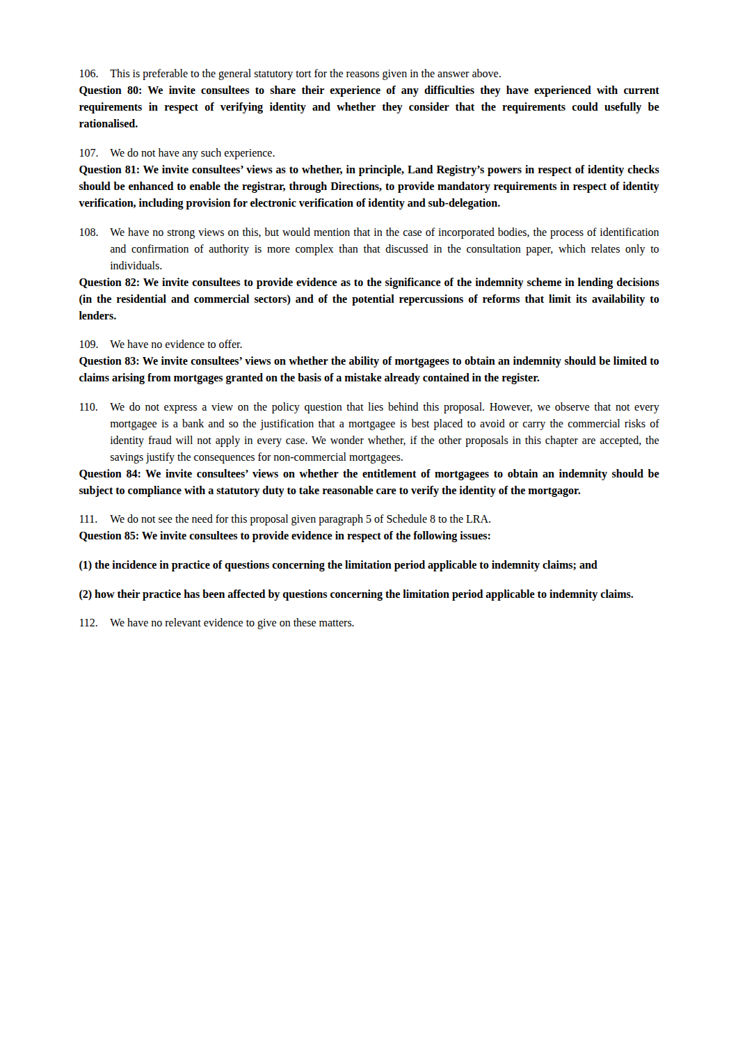106.
This is preferable to the general statutory tort for the reasons given in the answer above.
Question 80: We invite consultees to share their experience of any difficulties they have experienced with current requirements in respect of verifying identity and whether they consider that the requirements could usefully be rationalised.
107.
We do not have any such experience.
Question 81: We invite consultees’ views as to whether, in principle, Land Registry’s powers in respect of identity checks should be enhanced to enable the registrar, through Directions, to provide mandatory requirements in respect of identity verification, including provision for electronic verification of identity and sub-delegation.
108.
We have no strong views on this, but would mention that in the case of incorporated bodies, the process of identification and confirmation of authority is more complex than that discussed in the consultation paper, which relates only to individuals.
Question 82: We invite consultees to provide evidence as to the significance of the indemnity scheme in lending decisions (in the residential and commercial sectors) and of the potential repercussions of reforms that limit its availability to lenders.
109.
We have no evidence to offer.
Question 83: We invite consultees’ views on whether the ability of mortgagees to obtain an indemnity should be limited to claims arising from mortgages granted on the basis of a mistake already contained in the register.
110.
We do not express a view on the policy question that lies behind this proposal. However, we observe that not every mortgagee is a bank and so the justification that a mortgagee is best placed to avoid or carry the commercial risks of identity fraud will not apply in every case. We wonder whether, if the other proposals in this chapter are accepted, the savings justify the consequences for non-commercial mortgagees.
Question 84: We invite consultees’ views on whether the entitlement of mortgagees to obtain an indemnity should be subject to compliance with a statutory duty to take reasonable care to verify the identity of the mortgagor.
111.
We do not see the need for this proposal given paragraph 5 of Schedule 8 to the LRA.
Question 85: We invite consultees to provide evidence in respect of the following issues:
(1) the incidence in practice of questions concerning the limitation period applicable to indemnity claims; and
(2) how their practice has been affected by questions concerning the limitation period applicable to indemnity claims.
112.
We have no relevant evidence to give on these matters.